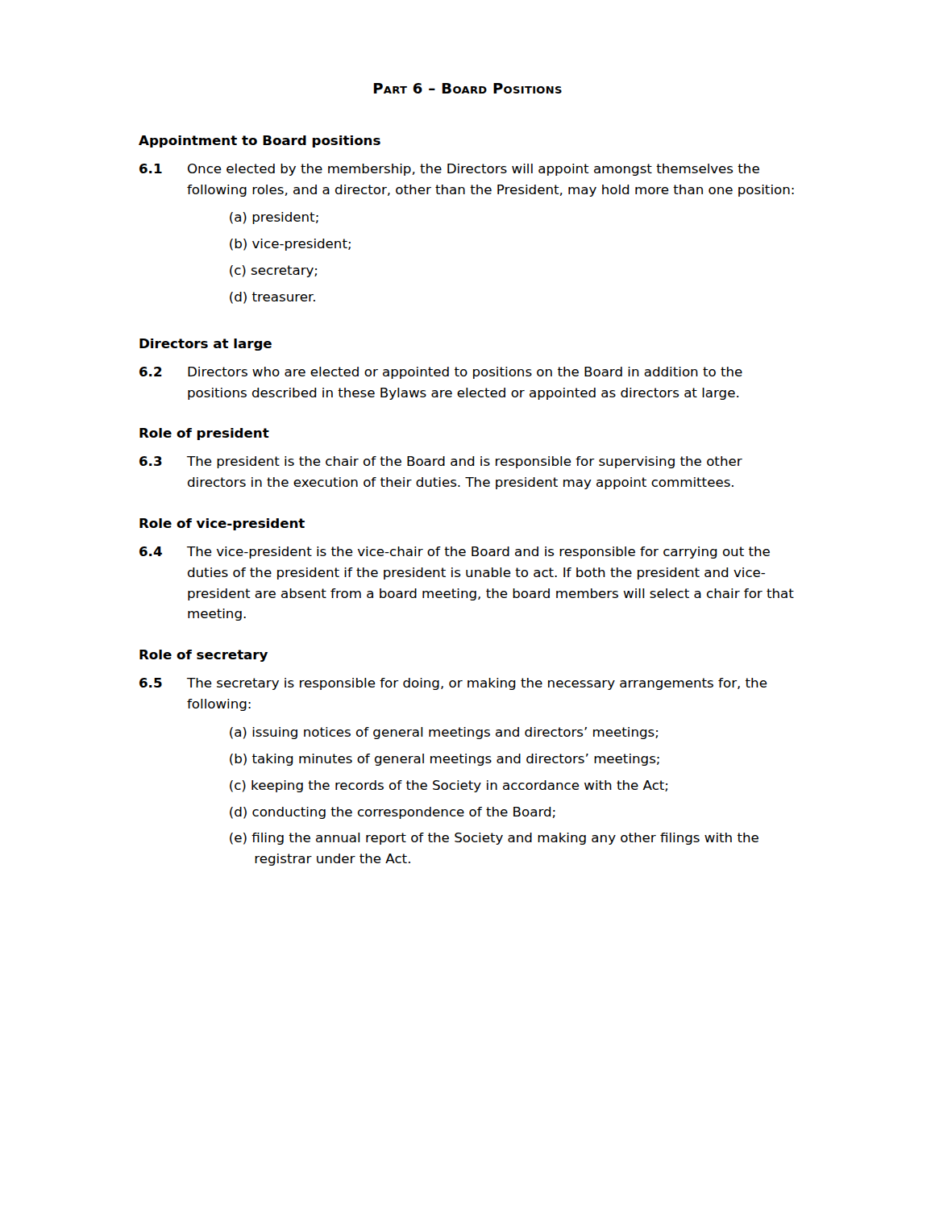Part 6 – Board Positions
Appointment to Board positions
6.1
Once elected by the membership, the Directors will appoint amongst themselves the following roles, and a director, other than the President, may hold more than one position:
(a) president;
(b) vice-president;
(c) secretary;
(d) treasurer.
Directors at large
6.2
Directors who are elected or appointed to positions on the Board in addition to the positions described in these Bylaws are elected or appointed as directors at large.
Role of president
6.3
The president is the chair of the Board and is responsible for supervising the other directors in the execution of their duties. The president may appoint committees.
Role of vice-president
6.4
The vice-president is the vice-chair of the Board and is responsible for carrying out the duties of the president if the president is unable to act. If both the president and vice-president are absent from a board meeting, the board members will select a chair for that meeting.
Role of secretary
6.5
The secretary is responsible for doing, or making the necessary arrangements for, the following:
(a) issuing notices of general meetings and directors’ meetings;
(b) taking minutes of general meetings and directors’ meetings;
(c) keeping the records of the Society in accordance with the Act;
(d) conducting the correspondence of the Board;
(e) filing the annual report of the Society and making any other filings with the registrar under the Act.